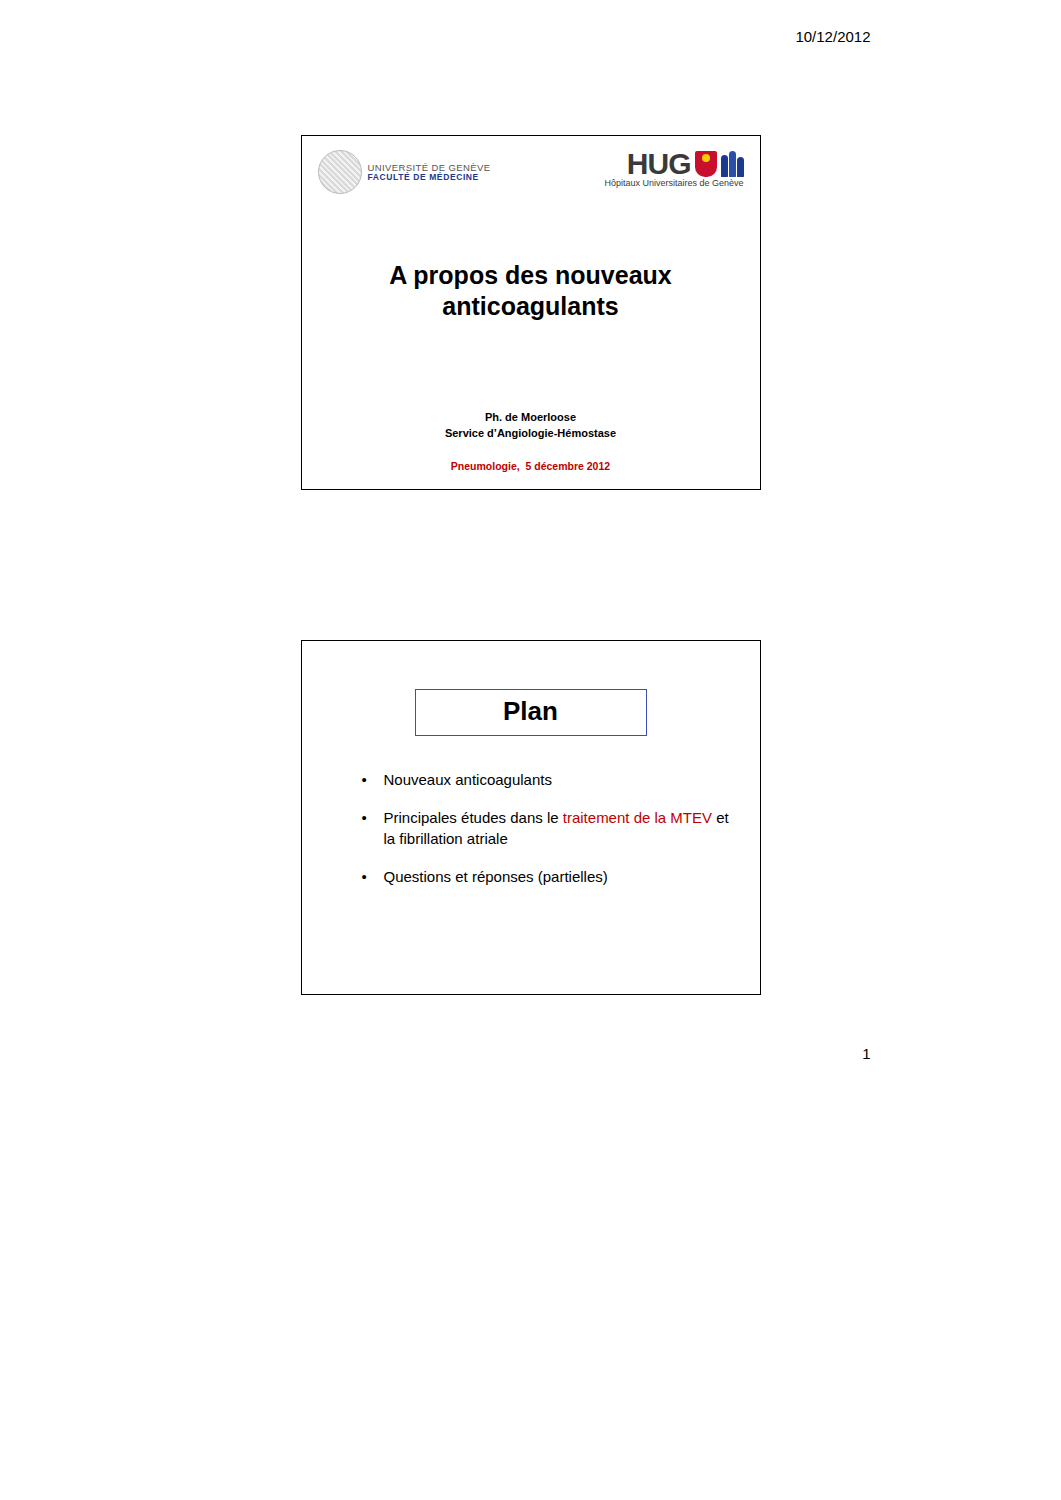10/12/2012
UNIVERSITÉ DE GENÈVE
FACULTÉ DE MÉDECINE
HUG
Hôpitaux Universitaires de Genève
A propos des nouveaux
anticoagulants
Ph. de Moerloose
Service d’Angiologie-Hémostase
Pneumologie, 5 décembre 2012
Plan
Nouveaux anticoagulants
Principales études dans le traitement de la MTEV et la fibrillation atriale
Questions et réponses (partielles)
1